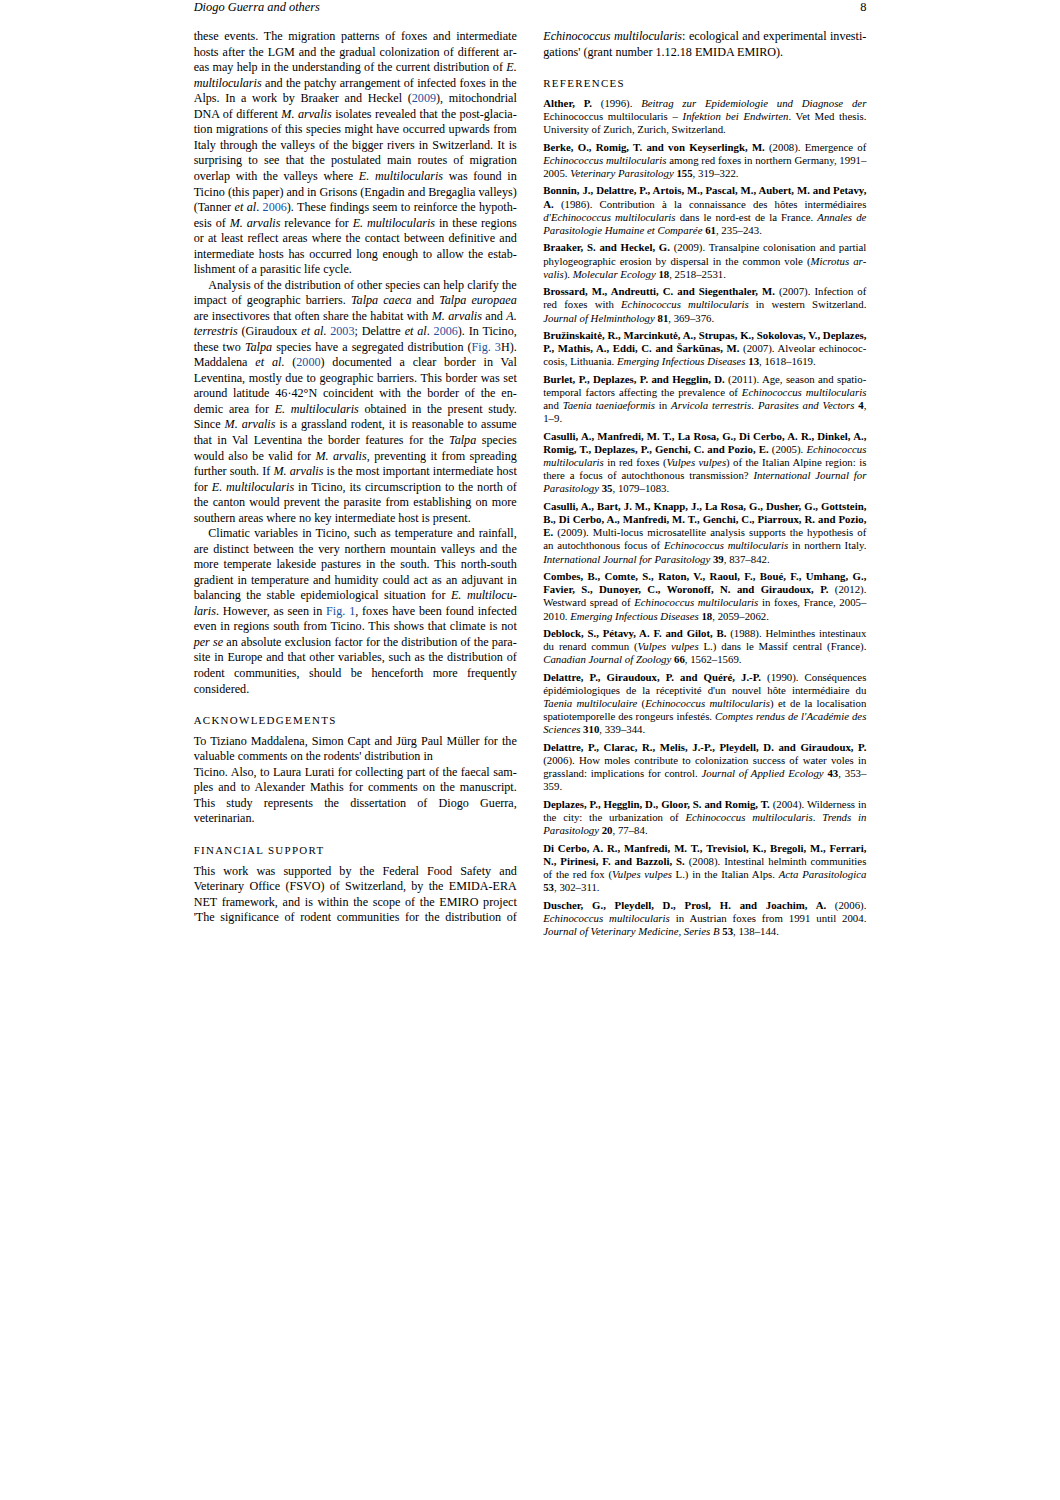Diogo Guerra and others 8
these events. The migration patterns of foxes and intermediate hosts after the LGM and the gradual colonization of different areas may help in the understanding of the current distribution of E. multilocularis and the patchy arrangement of infected foxes in the Alps. In a work by Braaker and Heckel (2009), mitochondrial DNA of different M. arvalis isolates revealed that the post-glaciation migrations of this species might have occurred upwards from Italy through the valleys of the bigger rivers in Switzerland. It is surprising to see that the postulated main routes of migration overlap with the valleys where E. multilocularis was found in Ticino (this paper) and in Grisons (Engadin and Bregaglia valleys) (Tanner et al. 2006). These findings seem to reinforce the hypothesis of M. arvalis relevance for E. multilocularis in these regions or at least reflect areas where the contact between definitive and intermediate hosts has occurred long enough to allow the establishment of a parasitic life cycle.
Analysis of the distribution of other species can help clarify the impact of geographic barriers. Talpa caeca and Talpa europaea are insectivores that often share the habitat with M. arvalis and A. terrestris (Giraudoux et al. 2003; Delattre et al. 2006). In Ticino, these two Talpa species have a segregated distribution (Fig. 3 H). Maddalena et al. (2000) documented a clear border in Val Leventina, mostly due to geographic barriers. This border was set around latitude 46·42°N coincident with the border of the endemic area for E. multilocularis obtained in the present study. Since M. arvalis is a grassland rodent, it is reasonable to assume that in Val Leventina the border features for the Talpa species would also be valid for M. arvalis, preventing it from spreading further south. If M. arvalis is the most important intermediate host for E. multilocularis in Ticino, its circumscription to the north of the canton would prevent the parasite from establishing on more southern areas where no key intermediate host is present.
Climatic variables in Ticino, such as temperature and rainfall, are distinct between the very northern mountain valleys and the more temperate lakeside pastures in the south. This north-south gradient in temperature and humidity could act as an adjuvant in balancing the stable epidemiological situation for E. multilocularis. However, as seen in Fig. 1, foxes have been found infected even in regions south from Ticino. This shows that climate is not per se an absolute exclusion factor for the distribution of the parasite in Europe and that other variables, such as the distribution of rodent communities, should be henceforth more frequently considered.
Acknowledgements
To Tiziano Maddalena, Simon Capt and Jürg Paul Müller for the valuable comments on the rodents' distribution in
Ticino. Also, to Laura Lurati for collecting part of the faecal samples and to Alexander Mathis for comments on the manuscript. This study represents the dissertation of Diogo Guerra, veterinarian.
Financial support
This work was supported by the Federal Food Safety and Veterinary Office (FSVO) of Switzerland, by the EMIDA-ERA NET framework, and is within the scope of the EMIRO project 'The significance of rodent communities for the distribution of Echinococcus multilocularis: ecological and experimental investigations' (grant number 1.12.18 EMIDA EMIRO).
References
Alther, P. (1996). Beitrag zur Epidemiologie und Diagnose der Echinococcus multilocularis – Infektion bei Endwirten. Vet Med thesis. University of Zurich, Zurich, Switzerland.
Berke, O., Romig, T. and von Keyserlingk, M. (2008). Emergence of Echinococcus multilocularis among red foxes in northern Germany, 1991–2005. Veterinary Parasitology 155, 319–322.
Bonnin, J., Delattre, P., Artois, M., Pascal, M., Aubert, M. and Petavy, A. (1986). Contribution à la connaissance des hôtes intermédiaires d'Echinococcus multilocularis dans le nord-est de la France. Annales de Parasitologie Humaine et Comparée 61, 235–243.
Braaker, S. and Heckel, G. (2009). Transalpine colonisation and partial phylogeographic erosion by dispersal in the common vole (Microtus arvalis). Molecular Ecology 18, 2518–2531.
Brossard, M., Andreutti, C. and Siegenthaler, M. (2007). Infection of red foxes with Echinococcus multilocularis in western Switzerland. Journal of Helminthology 81, 369–376.
Bružinskaitė, R., Marcinkutė, A., Strupas, K., Sokolovas, V., Deplazes, P., Mathis, A., Eddi, C. and Šarkūnas, M. (2007). Alveolar echinococcosis, Lithuania. Emerging Infectious Diseases 13, 1618–1619.
Burlet, P., Deplazes, P. and Hegglin, D. (2011). Age, season and spatio-temporal factors affecting the prevalence of Echinococcus multilocularis and Taenia taeniaeformis in Arvicola terrestris. Parasites and Vectors 4, 1–9.
Casulli, A., Manfredi, M. T., La Rosa, G., Di Cerbo, A. R., Dinkel, A., Romig, T., Deplazes, P., Genchi, C. and Pozio, E. (2005). Echinococcus multilocularis in red foxes (Vulpes vulpes) of the Italian Alpine region: is there a focus of autochthonous transmission? International Journal for Parasitology 35, 1079–1083.
Casulli, A., Bart, J. M., Knapp, J., La Rosa, G., Dusher, G., Gottstein, B., Di Cerbo, A., Manfredi, M. T., Genchi, C., Piarroux, R. and Pozio, E. (2009). Multi-locus microsatellite analysis supports the hypothesis of an autochthonous focus of Echinococcus multilocularis in northern Italy. International Journal for Parasitology 39, 837–842.
Combes, B., Comte, S., Raton, V., Raoul, F., Boué, F., Umhang, G., Favier, S., Dunoyer, C., Woronoff, N. and Giraudoux, P. (2012). Westward spread of Echinococcus multilocularis in foxes, France, 2005–2010. Emerging Infectious Diseases 18, 2059–2062.
Deblock, S., Pétavy, A. F. and Gilot, B. (1988). Helminthes intestinaux du renard commun (Vulpes vulpes L.) dans le Massif central (France). Canadian Journal of Zoology 66, 1562–1569.
Delattre, P., Giraudoux, P. and Quéré, J.-P. (1990). Conséquences épidémiologiques de la réceptivité d'un nouvel hôte intermédiaire du Taenia multiloculaire (Echinococcus multilocularis) et de la localisation spatiotemporelle des rongeurs infestés. Comptes rendus de l'Académie des Sciences 310, 339–344.
Delattre, P., Clarac, R., Melis, J.-P., Pleydell, D. and Giraudoux, P. (2006). How moles contribute to colonization success of water voles in grassland: implications for control. Journal of Applied Ecology 43, 353–359.
Deplazes, P., Hegglin, D., Gloor, S. and Romig, T. (2004). Wilderness in the city: the urbanization of Echinococcus multilocularis. Trends in Parasitology 20, 77–84.
Di Cerbo, A. R., Manfredi, M. T., Trevisiol, K., Bregoli, M., Ferrari, N., Pirinesi, F. and Bazzoli, S. (2008). Intestinal helminth communities of the red fox (Vulpes vulpes L.) in the Italian Alps. Acta Parasitologica 53, 302–311.
Duscher, G., Pleydell, D., Prosl, H. and Joachim, A. (2006). Echinococcus multilocularis in Austrian foxes from 1991 until 2004. Journal of Veterinary Medicine, Series B 53, 138–144.